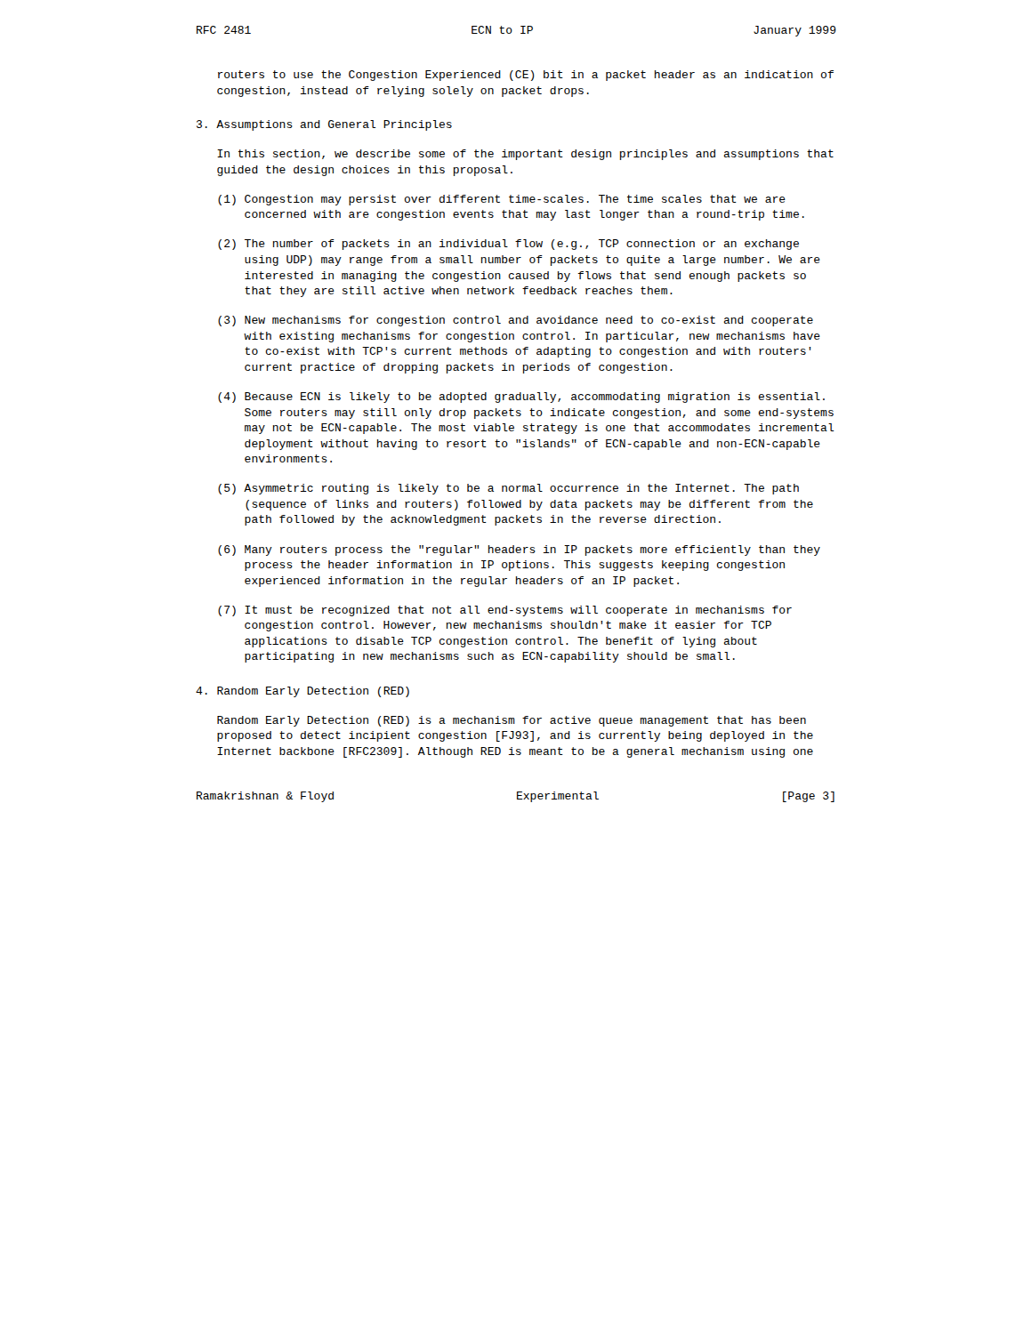RFC 2481 ECN to IP January 1999
routers to use the Congestion Experienced (CE) bit in a packet header as an indication of congestion, instead of relying solely on packet drops.
3. Assumptions and General Principles
In this section, we describe some of the important design principles and assumptions that guided the design choices in this proposal.
(1) Congestion may persist over different time-scales. The time scales that we are concerned with are congestion events that may last longer than a round-trip time.
(2) The number of packets in an individual flow (e.g., TCP connection or an exchange using UDP) may range from a small number of packets to quite a large number. We are interested in managing the congestion caused by flows that send enough packets so that they are still active when network feedback reaches them.
(3) New mechanisms for congestion control and avoidance need to co-exist and cooperate with existing mechanisms for congestion control. In particular, new mechanisms have to co-exist with TCP's current methods of adapting to congestion and with routers' current practice of dropping packets in periods of congestion.
(4) Because ECN is likely to be adopted gradually, accommodating migration is essential. Some routers may still only drop packets to indicate congestion, and some end-systems may not be ECN-capable. The most viable strategy is one that accommodates incremental deployment without having to resort to "islands" of ECN-capable and non-ECN-capable environments.
(5) Asymmetric routing is likely to be a normal occurrence in the Internet. The path (sequence of links and routers) followed by data packets may be different from the path followed by the acknowledgment packets in the reverse direction.
(6) Many routers process the "regular" headers in IP packets more efficiently than they process the header information in IP options. This suggests keeping congestion experienced information in the regular headers of an IP packet.
(7) It must be recognized that not all end-systems will cooperate in mechanisms for congestion control. However, new mechanisms shouldn't make it easier for TCP applications to disable TCP congestion control. The benefit of lying about participating in new mechanisms such as ECN-capability should be small.
4. Random Early Detection (RED)
Random Early Detection (RED) is a mechanism for active queue management that has been proposed to detect incipient congestion [FJ93], and is currently being deployed in the Internet backbone [RFC2309]. Although RED is meant to be a general mechanism using one
Ramakrishnan & Floyd Experimental [Page 3]